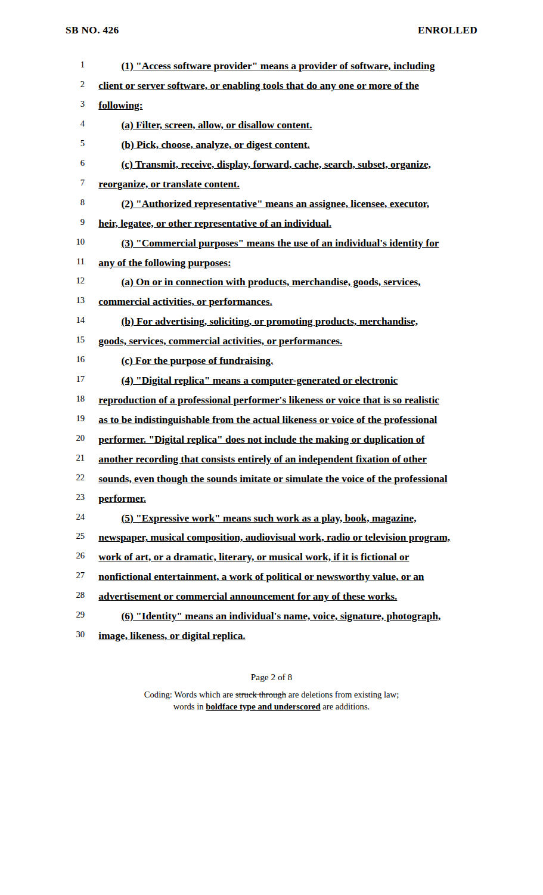SB NO. 426 ENROLLED
(1) "Access software provider" means a provider of software, including
client or server software, or enabling tools that do any one or more of the
following:
(a) Filter, screen, allow, or disallow content.
(b) Pick, choose, analyze, or digest content.
(c) Transmit, receive, display, forward, cache, search, subset, organize,
reorganize, or translate content.
(2) "Authorized representative" means an assignee, licensee, executor,
heir, legatee, or other representative of an individual.
(3) "Commercial purposes" means the use of an individual's identity for
any of the following purposes:
(a) On or in connection with products, merchandise, goods, services,
commercial activities, or performances.
(b) For advertising, soliciting, or promoting products, merchandise,
goods, services, commercial activities, or performances.
(c) For the purpose of fundraising.
(4) "Digital replica" means a computer-generated or electronic
reproduction of a professional performer's likeness or voice that is so realistic
as to be indistinguishable from the actual likeness or voice of the professional
performer. "Digital replica" does not include the making or duplication of
another recording that consists entirely of an independent fixation of other
sounds, even though the sounds imitate or simulate the voice of the professional
performer.
(5) "Expressive work" means such work as a play, book, magazine,
newspaper, musical composition, audiovisual work, radio or television program,
work of art, or a dramatic, literary, or musical work, if it is fictional or
nonfictional entertainment, a work of political or newsworthy value, or an
advertisement or commercial announcement for any of these works.
(6) "Identity" means an individual's name, voice, signature, photograph,
image, likeness, or digital replica.
Page 2 of 8
Coding: Words which are struck through are deletions from existing law;
words in boldface type and underscored are additions.